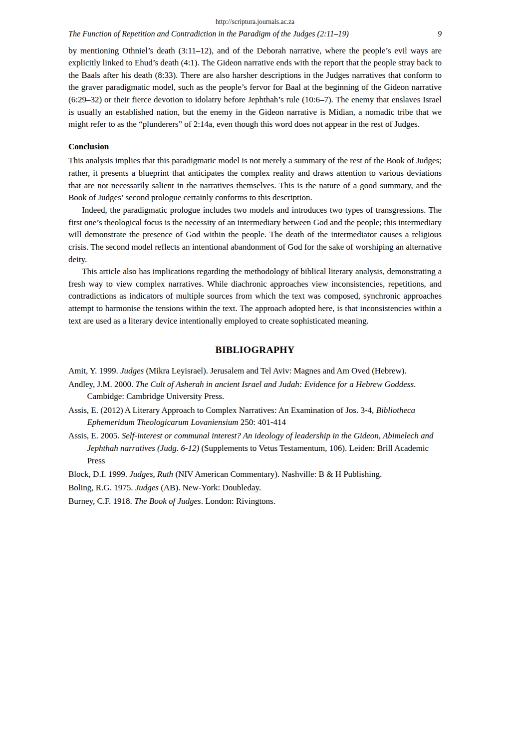http://scriptura.journals.ac.za
The Function of Repetition and Contradiction in the Paradigm of the Judges (2:11–19) 9
by mentioning Othniel’s death (3:11–12), and of the Deborah narrative, where the people’s evil ways are explicitly linked to Ehud’s death (4:1). The Gideon narrative ends with the report that the people stray back to the Baals after his death (8:33). There are also harsher descriptions in the Judges narratives that conform to the graver paradigmatic model, such as the people’s fervor for Baal at the beginning of the Gideon narrative (6:29–32) or their fierce devotion to idolatry before Jephthah’s rule (10:6–7). The enemy that enslaves Israel is usually an established nation, but the enemy in the Gideon narrative is Midian, a nomadic tribe that we might refer to as the “plunderers” of 2:14a, even though this word does not appear in the rest of Judges.
Conclusion
This analysis implies that this paradigmatic model is not merely a summary of the rest of the Book of Judges; rather, it presents a blueprint that anticipates the complex reality and draws attention to various deviations that are not necessarily salient in the narratives themselves. This is the nature of a good summary, and the Book of Judges’ second prologue certainly conforms to this description.
Indeed, the paradigmatic prologue includes two models and introduces two types of transgressions. The first one’s theological focus is the necessity of an intermediary between God and the people; this intermediary will demonstrate the presence of God within the people. The death of the intermediator causes a religious crisis. The second model reflects an intentional abandonment of God for the sake of worshiping an alternative deity.
This article also has implications regarding the methodology of biblical literary analysis, demonstrating a fresh way to view complex narratives. While diachronic approaches view inconsistencies, repetitions, and contradictions as indicators of multiple sources from which the text was composed, synchronic approaches attempt to harmonise the tensions within the text. The approach adopted here, is that inconsistencies within a text are used as a literary device intentionally employed to create sophisticated meaning.
BIBLIOGRAPHY
Amit, Y. 1999. Judges (Mikra Leyisrael). Jerusalem and Tel Aviv: Magnes and Am Oved (Hebrew).
Andley, J.M. 2000. The Cult of Asherah in ancient Israel and Judah: Evidence for a Hebrew Goddess. Cambidge: Cambridge University Press.
Assis, E. (2012) A Literary Approach to Complex Narratives: An Examination of Jos. 3-4, Bibliotheca Ephemeridum Theologicarum Lovaniensium 250: 401-414
Assis, E. 2005. Self-interest or communal interest? An ideology of leadership in the Gideon, Abimelech and Jephthah narratives (Judg. 6-12) (Supplements to Vetus Testamentum, 106). Leiden: Brill Academic Press
Block, D.I. 1999. Judges, Ruth (NIV American Commentary). Nashville: B & H Publishing.
Boling, R.G. 1975. Judges (AB). New-York: Doubleday.
Burney, C.F. 1918. The Book of Judges. London: Rivingtons.